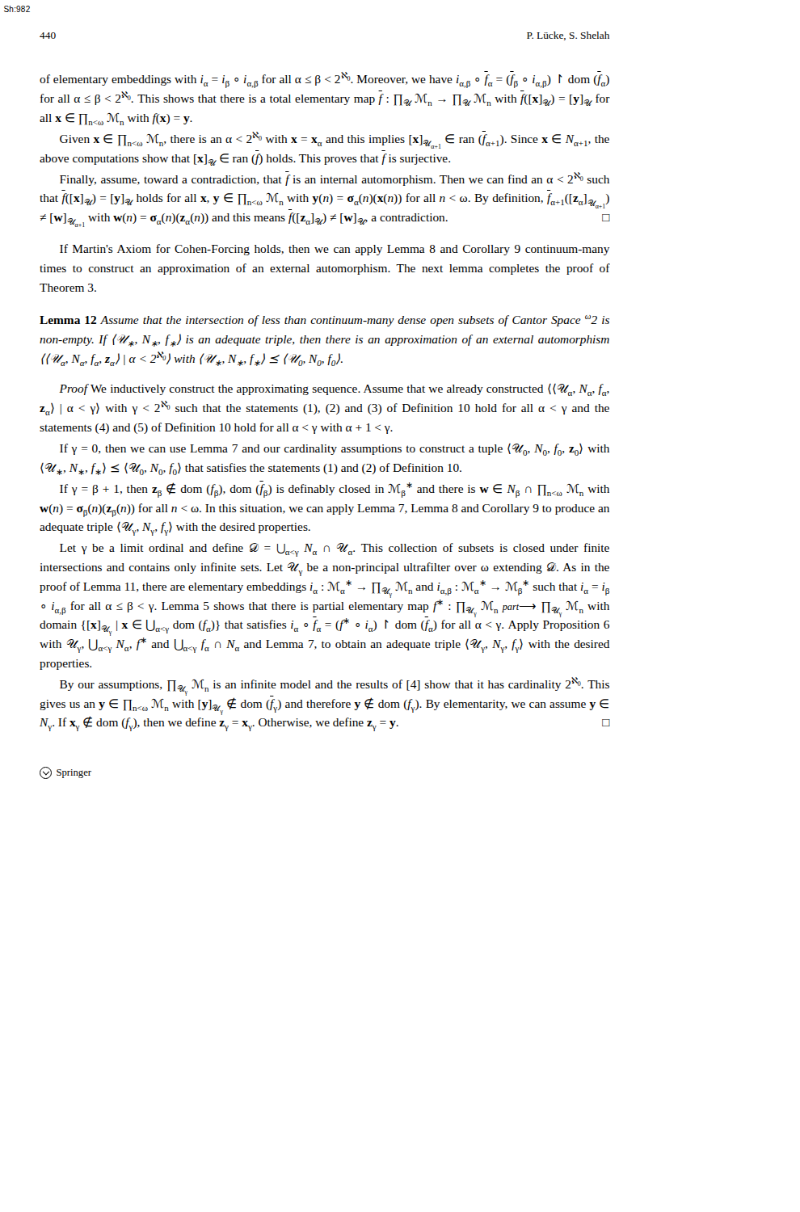Sh:982
440 P. Lücke, S. Shelah
of elementary embeddings with iα = iβ ∘ iα,β for all α ≤ β < 2ℵ0. Moreover, we have iα,β ∘ fα = (fβ ∘ iα,β) ↾ dom (fα) for all α ≤ β < 2ℵ0. This shows that there is a total elementary map f : ∏𝒰 ℳn → ∏𝒰 ℳn with f([x]𝒰) = [y]𝒰 for all x ∈ ∏n<ω ℳn with f(x) = y.
Given x ∈ ∏n<ω ℳn, there is an α < 2ℵ0 with x = xα and this implies [x]𝒰α+1 ∈ ran (fα+1). Since x ∈ Nα+1, the above computations show that [x]𝒰 ∈ ran (f) holds. This proves that f is surjective.
Finally, assume, toward a contradiction, that f is an internal automorphism. Then we can find an α < 2ℵ0 such that f([x]𝒰) = [y]𝒰 holds for all x, y ∈ ∏n<ω ℳn with y(n) = σα(n)(x(n)) for all n < ω. By definition, fα+1([zα]𝒰α+1) ≠ [w]𝒰α+1 with w(n) = σα(n)(zα(n)) and this means f([zα]𝒰) ≠ [w]𝒰, a contradiction. □
If Martin's Axiom for Cohen-Forcing holds, then we can apply Lemma 8 and Corollary 9 continuum-many times to construct an approximation of an external automorphism. The next lemma completes the proof of Theorem 3.
Lemma 12 Assume that the intersection of less than continuum-many dense open subsets of Cantor Space ω2 is non-empty. If ⟨𝒰∗, N∗, f∗⟩ is an adequate triple, then there is an approximation of an external automorphism ⟨⟨𝒰α, Nα, fα, zα⟩ | α < 2ℵ0⟩ with ⟨𝒰∗, N∗, f∗⟩ ⪯ ⟨𝒰0, N0, f0⟩.
Proof We inductively construct the approximating sequence. Assume that we already constructed ⟨⟨𝒰α, Nα, fα, zα⟩ | α < γ⟩ with γ < 2ℵ0 such that the statements (1), (2) and (3) of Definition 10 hold for all α < γ and the statements (4) and (5) of Definition 10 hold for all α < γ with α + 1 < γ.
If γ = 0, then we can use Lemma 7 and our cardinality assumptions to construct a tuple ⟨𝒰0, N0, f0, z0⟩ with ⟨𝒰∗, N∗, f∗⟩ ⪯ ⟨𝒰0, N0, f0⟩ that satisfies the statements (1) and (2) of Definition 10.
If γ = β + 1, then zβ ∉ dom (fβ), dom (fβ) is definably closed in ℳβ∗ and there is w ∈ Nβ ∩ ∏n<ω ℳn with w(n) = σβ(n)(zβ(n)) for all n < ω. In this situation, we can apply Lemma 7, Lemma 8 and Corollary 9 to produce an adequate triple ⟨𝒰γ, Nγ, fγ⟩ with the desired properties.
Let γ be a limit ordinal and define 𝒟 = ⋃α<γ Nα ∩ 𝒰α. This collection of subsets is closed under finite intersections and contains only infinite sets. Let 𝒰γ be a non-principal ultrafilter over ω extending 𝒟. As in the proof of Lemma 11, there are elementary embeddings iα : ℳα∗ → ∏𝒰γ ℳn and iα,β : ℳα∗ → ℳβ∗ such that iα = iβ ∘ iα,β for all α ≤ β < γ. Lemma 5 shows that there is partial elementary map f∗ : ∏𝒰γ ℳn part⟶ ∏𝒰γ ℳn with domain {[x]𝒰γ | x ∈ ⋃α<γ dom (fα)} that satisfies iα ∘ fα = (f∗ ∘ iα) ↾ dom (fα) for all α < γ. Apply Proposition 6 with 𝒰γ, ⋃α<γ Nα, f∗ and ⋃α<γ fα ∩ Nα and Lemma 7, to obtain an adequate triple ⟨𝒰γ, Nγ, fγ⟩ with the desired properties.
By our assumptions, ∏𝒰γ ℳn is an infinite model and the results of [4] show that it has cardinality 2ℵ0. This gives us an y ∈ ∏n<ω ℳn with [y]𝒰γ ∉ dom (fγ) and therefore y ∉ dom (fγ). By elementarity, we can assume y ∈ Nγ. If xγ ∉ dom (fγ), then we define zγ = xγ. Otherwise, we define zγ = y. □
Springer